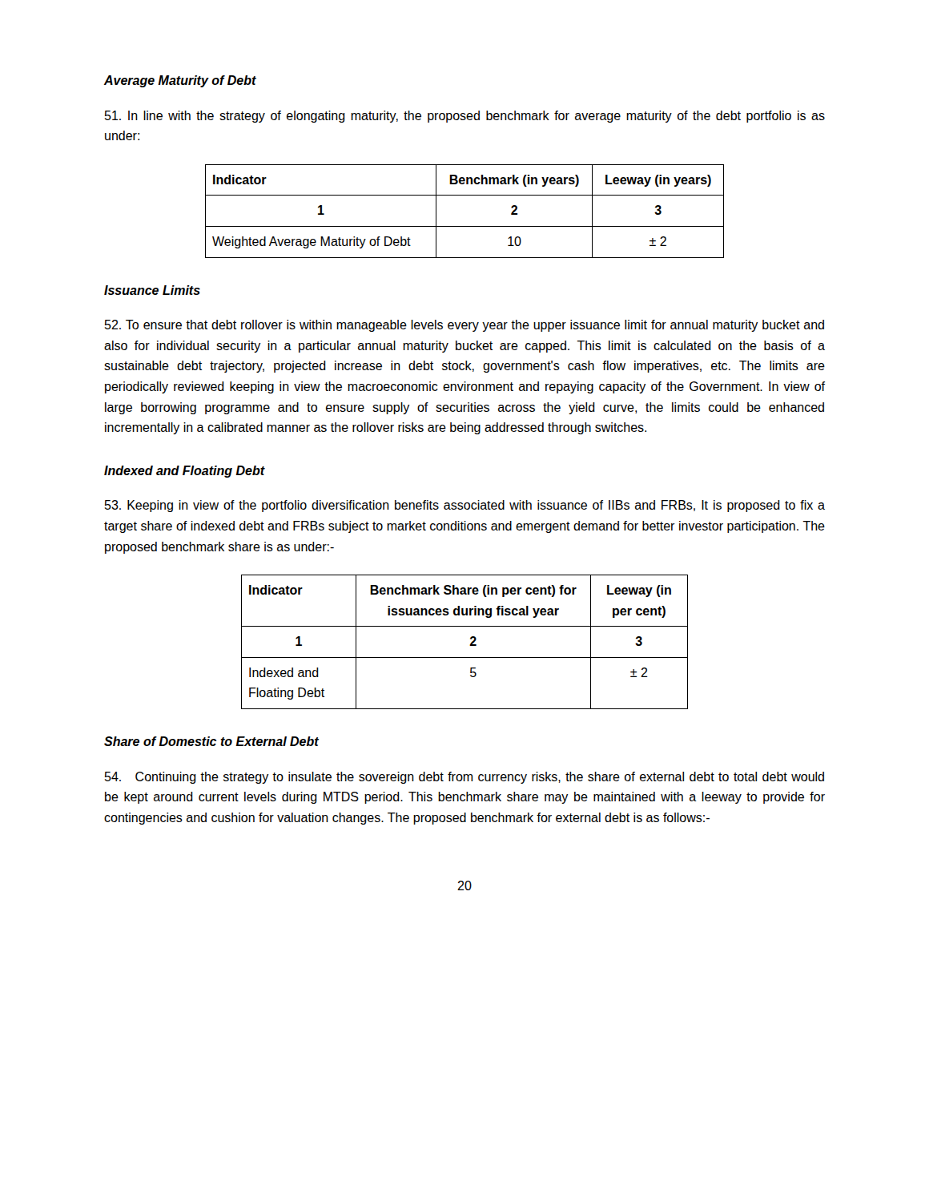Average Maturity of Debt
51. In line with the strategy of elongating maturity, the proposed benchmark for average maturity of the debt portfolio is as under:
| Indicator | Benchmark (in years) | Leeway (in years) |
| --- | --- | --- |
| 1 | 2 | 3 |
| Weighted Average Maturity of Debt | 10 | ± 2 |
Issuance Limits
52. To ensure that debt rollover is within manageable levels every year the upper issuance limit for annual maturity bucket and also for individual security in a particular annual maturity bucket are capped. This limit is calculated on the basis of a sustainable debt trajectory, projected increase in debt stock, government's cash flow imperatives, etc. The limits are periodically reviewed keeping in view the macroeconomic environment and repaying capacity of the Government. In view of large borrowing programme and to ensure supply of securities across the yield curve, the limits could be enhanced incrementally in a calibrated manner as the rollover risks are being addressed through switches.
Indexed and Floating Debt
53. Keeping in view of the portfolio diversification benefits associated with issuance of IIBs and FRBs, It is proposed to fix a target share of indexed debt and FRBs subject to market conditions and emergent demand for better investor participation. The proposed benchmark share is as under:-
| Indicator | Benchmark Share (in per cent) for issuances during fiscal year | Leeway (in per cent) |
| --- | --- | --- |
| 1 | 2 | 3 |
| Indexed and Floating Debt | 5 | ± 2 |
Share of Domestic to External Debt
54. Continuing the strategy to insulate the sovereign debt from currency risks, the share of external debt to total debt would be kept around current levels during MTDS period. This benchmark share may be maintained with a leeway to provide for contingencies and cushion for valuation changes. The proposed benchmark for external debt is as follows:-
20